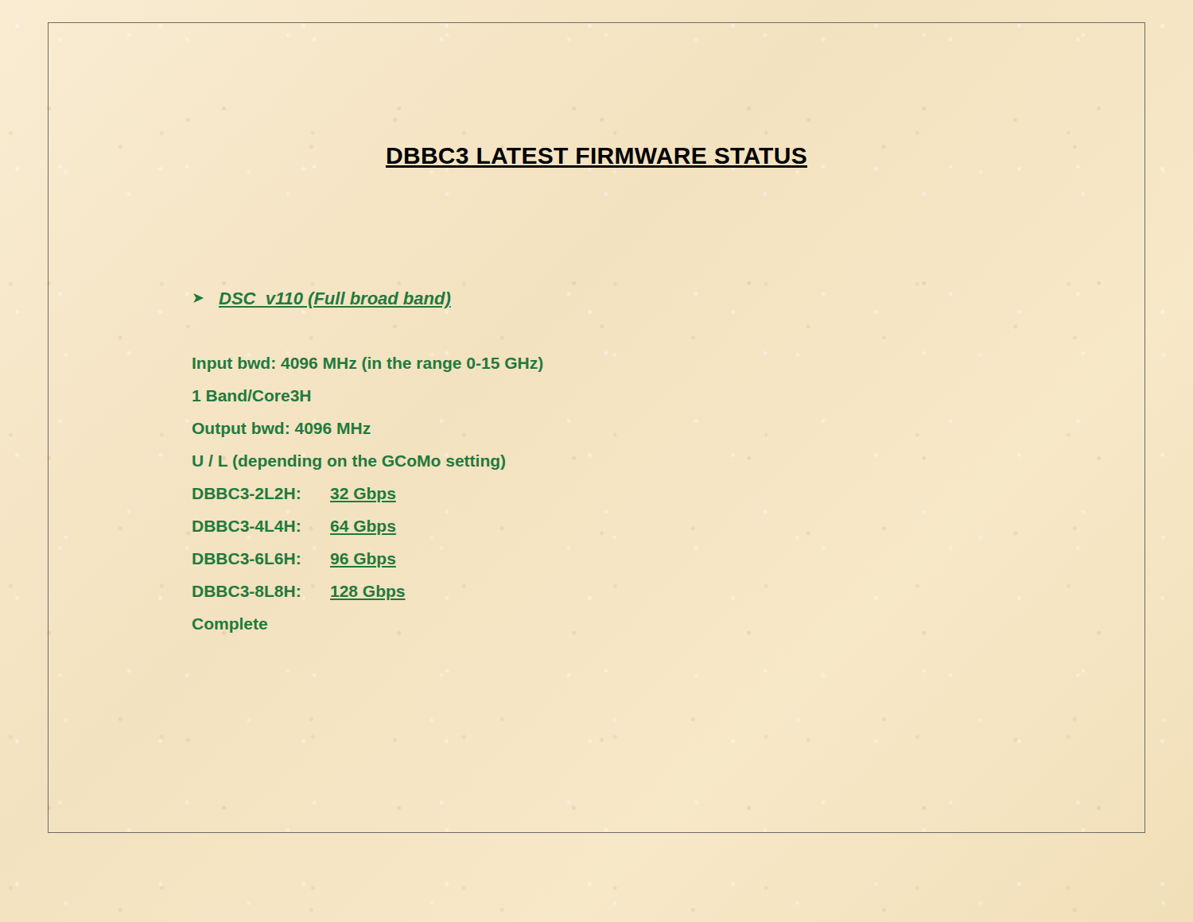DBBC3 LATEST FIRMWARE STATUS
DSC_v110 (Full broad band)
Input bwd: 4096 MHz (in the range 0-15 GHz)
1 Band/Core3H
Output bwd: 4096 MHz
U / L (depending on the GCoMo setting)
DBBC3-2L2H: 32 Gbps
DBBC3-4L4H: 64 Gbps
DBBC3-6L6H: 96 Gbps
DBBC3-8L8H: 128 Gbps
Complete